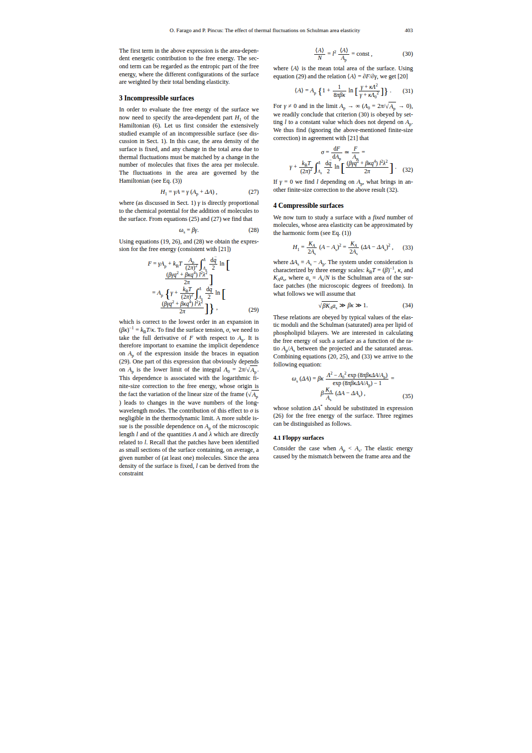O. Farago and P. Pincus: The effect of thermal fluctuations on Schulman area elasticity 403
The first term in the above expression is the area-dependent energetic contribution to the free energy. The second term can be regarded as the entropic part of the free energy, where the different configurations of the surface are weighted by their total bending elasticity.
3 Incompressible surfaces
In order to evaluate the free energy of the surface we now need to specify the area-dependent part H1 of the Hamiltonian (6). Let us first consider the extensively studied example of an incompressible surface (see discussion in Sect. 1). In this case, the area density of the surface is fixed, and any change in the total area due to thermal fluctuations must be matched by a change in the number of molecules that fixes the area per molecule. The fluctuations in the area are governed by the Hamiltonian (see Eq. (3))
H1 = γA = γ (Ap + ΔA) , (27)
where (as discussed in Sect. 1) γ is directly proportional to the chemical potential for the addition of molecules to the surface. From equations (25) and (27) we find that
ωs = βγ. (28)
Using equations (19, 26), and (28) we obtain the expression for the free energy (consistent with [21])
F = γAp + kBT Ap(2π)2∫ΛΛ0 dq 2 ln [(βγq2 + βκq4) l2λ22π]
= Ap {γ + kBT(2π)2∫ΛΛ0 dq 2 ln [(βγq2 + βκq4) l2λ22π]} , (29)
which is correct to the lowest order in an expansion in (βκ)−1 = kBT/κ. To find the surface tension, σ, we need to take the full derivative of F with respect to Ap. It is therefore important to examine the implicit dependence on Ap of the expression inside the braces in equation (29). One part of this expression that obviously depends on Ap is the lower limit of the integral Λ0 = 2π/√Ap. This dependence is associated with the logarithmic finite-size correction to the free energy, whose origin is the fact the variation of the linear size of the frame (√Ap) leads to changes in the wave numbers of the long-wavelength modes. The contribution of this effect to σ is negligible in the thermodynamic limit. A more subtle issue is the possible dependence on Ap of the microscopic length l and of the quantities Λ and λ which are directly related to l. Recall that the patches have been identified as small sections of the surface containing, on average, a given number of (at least one) molecules. Since the area density of the surface is fixed, l can be derived from the constraint
⟨A⟩N = l2 ⟨A⟩Ap = const , (30)
where ⟨A⟩ is the mean total area of the surface. Using equation (29) and the relation ⟨A⟩ = ∂F/∂γ, we get [20]
⟨A⟩ = Ap {1 + 18πβκ ln [γ + κΛ2 γ + κΛ02]} . (31)
For γ ≠ 0 and in the limit Ap → ∞ (Λ0 = 2π/√Ap → 0), we readily conclude that criterion (30) is obeyed by setting l to a constant value which does not depend on Ap. We thus find (ignoring the above-mentioned finite-size correction) in agreement with [21] that
σ = dF dAp ≃ FAp =
γ + kBT(2π)2∫ΛΛ0 dq 2 ln [(βγq2 + βκq4) l2λ22π] . (32)
If γ = 0 we find l depending on Ap, what brings in another finite-size correction to the above result (32).
4 Compressible surfaces
We now turn to study a surface with a fixed number of molecules, whose area elasticity can be approximated by the harmonic form (see Eq. (1))
H1 = KA 2As (A − As)2 = KA 2As (ΔA − ΔAs)2 , (33)
where ΔAs ≡ As − Ap. The system under consideration is characterized by three energy scales: kBT = (β)−1, κ, and KAas, where as ≡ As/N is the Schulman area of the surface patches (the microscopic degrees of freedom). In what follows we will assume that
√βKAas ≫ βκ ≫ 1. (34)
These relations are obeyed by typical values of the elastic moduli and the Schulman (saturated) area per lipid of phospholipid bilayers. We are interested in calculating the free energy of such a surface as a function of the ratio Ap/As between the projected and the saturated areas. Combining equations (20, 25), and (33) we arrive to the following equation:
ωs (ΔA) = βκ Λ2 − Λ02 exp (8πβκΔA/Ap) exp (8πβκΔA/Ap) − 1 =
βKA As (ΔA − ΔAs) , (35)
whose solution ΔA* should be substituted in expression (26) for the free energy of the surface. Three regimes can be distinguished as follows.
4.1 Floppy surfaces
Consider the case when Ap < As. The elastic energy caused by the mismatch between the frame area and the